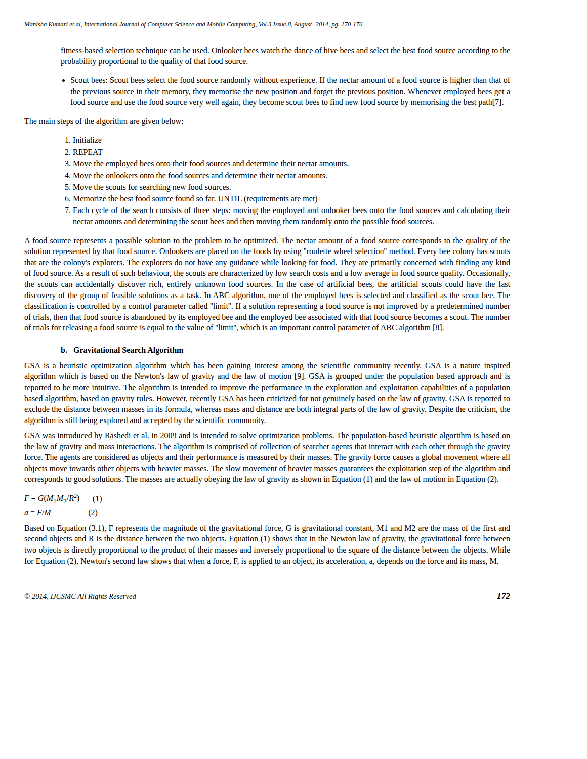Manisha Kumari et al, International Journal of Computer Science and Mobile Computing, Vol.3 Issue.8, August- 2014, pg. 170-176
fitness-based selection technique can be used. Onlooker bees watch the dance of hive bees and select the best food source according to the probability proportional to the quality of that food source.
Scout bees: Scout bees select the food source randomly without experience. If the nectar amount of a food source is higher than that of the previous source in their memory, they memorise the new position and forget the previous position. Whenever employed bees get a food source and use the food source very well again, they become scout bees to find new food source by memorising the best path[7].
The main steps of the algorithm are given below:
Initialize
REPEAT
Move the employed bees onto their food sources and determine their nectar amounts.
Move the onlookers onto the food sources and determine their nectar amounts.
Move the scouts for searching new food sources.
Memorize the best food source found so far. UNTIL (requirements are met)
Each cycle of the search consists of three steps: moving the employed and onlooker bees onto the food sources and calculating their nectar amounts and determining the scout bees and then moving them randomly onto the possible food sources.
A food source represents a possible solution to the problem to be optimized. The nectar amount of a food source corresponds to the quality of the solution represented by that food source. Onlookers are placed on the foods by using ''roulette wheel selection'' method. Every bee colony has scouts that are the colony's explorers. The explorers do not have any guidance while looking for food. They are primarily concerned with finding any kind of food source. As a result of such behaviour, the scouts are characterized by low search costs and a low average in food source quality. Occasionally, the scouts can accidentally discover rich, entirely unknown food sources. In the case of artificial bees, the artificial scouts could have the fast discovery of the group of feasible solutions as a task. In ABC algorithm, one of the employed bees is selected and classified as the scout bee. The classification is controlled by a control parameter called ''limit''. If a solution representing a food source is not improved by a predetermined number of trials, then that food source is abandoned by its employed bee and the employed bee associated with that food source becomes a scout. The number of trials for releasing a food source is equal to the value of ''limit'', which is an important control parameter of ABC algorithm [8].
b. Gravitational Search Algorithm
GSA is a heuristic optimization algorithm which has been gaining interest among the scientific community recently. GSA is a nature inspired algorithm which is based on the Newton's law of gravity and the law of motion [9]. GSA is grouped under the population based approach and is reported to be more intuitive. The algorithm is intended to improve the performance in the exploration and exploitation capabilities of a population based algorithm, based on gravity rules. However, recently GSA has been criticized for not genuinely based on the law of gravity. GSA is reported to exclude the distance between masses in its formula, whereas mass and distance are both integral parts of the law of gravity. Despite the criticism, the algorithm is still being explored and accepted by the scientific community.
GSA was introduced by Rashedi et al. in 2009 and is intended to solve optimization problems. The population-based heuristic algorithm is based on the law of gravity and mass interactions. The algorithm is comprised of collection of searcher agents that interact with each other through the gravity force. The agents are considered as objects and their performance is measured by their masses. The gravity force causes a global movement where all objects move towards other objects with heavier masses. The slow movement of heavier masses guarantees the exploitation step of the algorithm and corresponds to good solutions. The masses are actually obeying the law of gravity as shown in Equation (1) and the law of motion in Equation (2).
F = G(M1M2/R2)(1)
a = F/M (2)
Based on Equation (3.1), F represents the magnitude of the gravitational force, G is gravitational constant, M1 and M2 are the mass of the first and second objects and R is the distance between the two objects. Equation (1) shows that in the Newton law of gravity, the gravitational force between two objects is directly proportional to the product of their masses and inversely proportional to the square of the distance between the objects. While for Equation (2), Newton's second law shows that when a force, F, is applied to an object, its acceleration, a, depends on the force and its mass, M.
© 2014, IJCSMC All Rights Reserved 172